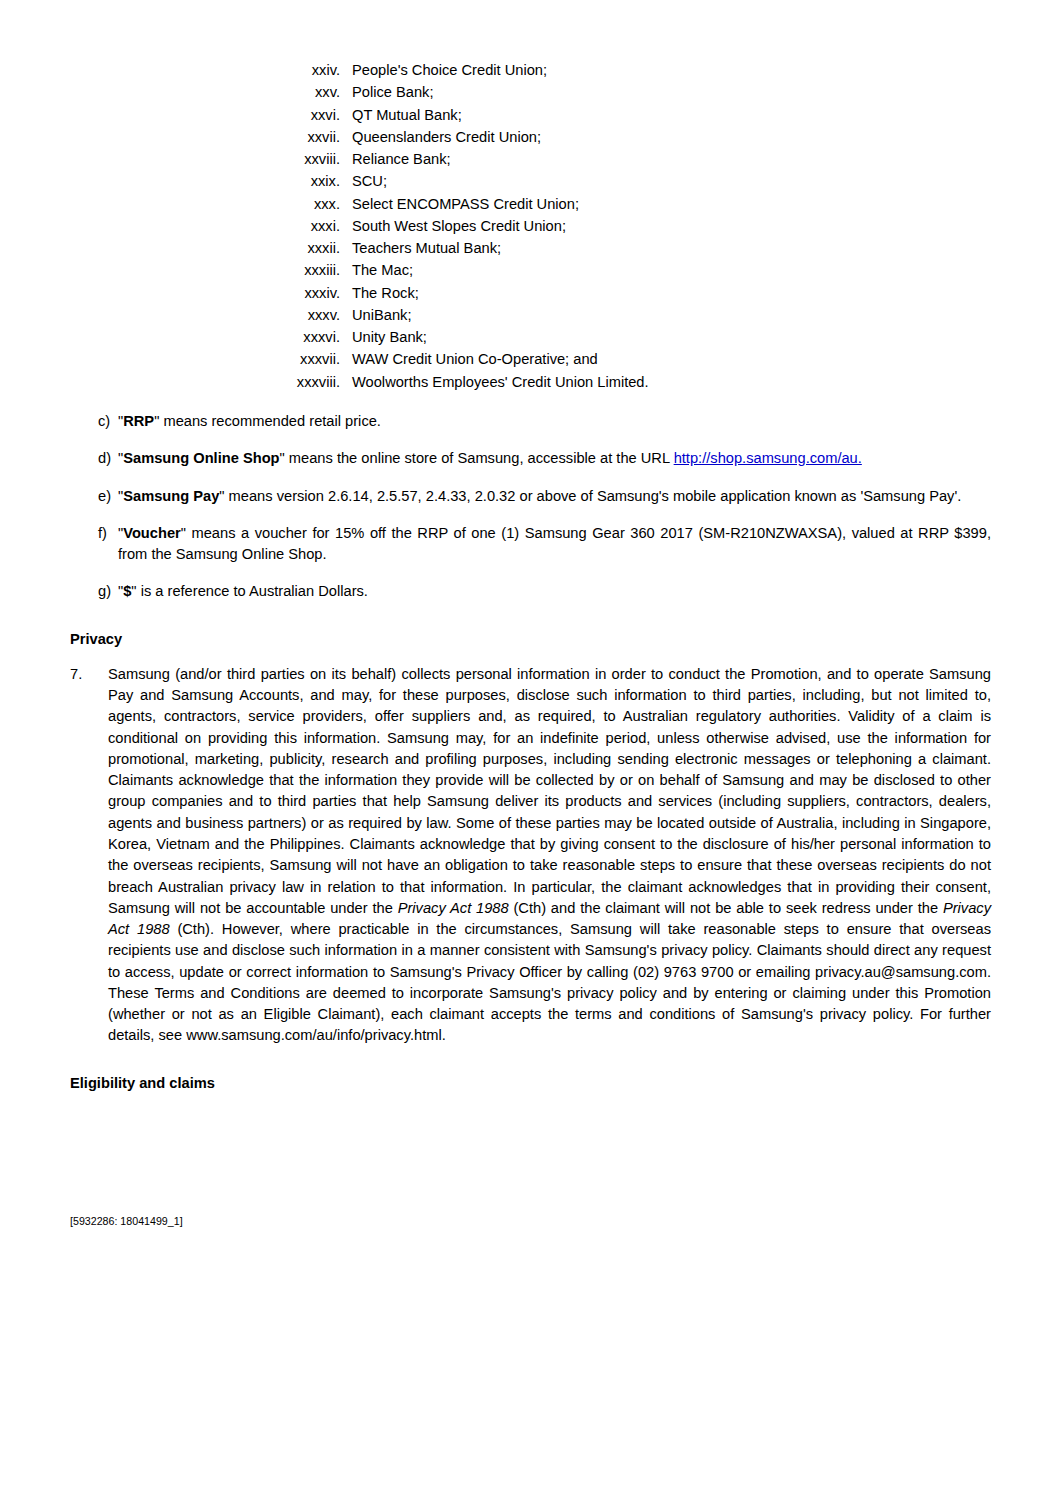xxiv. People's Choice Credit Union;
xxv. Police Bank;
xxvi. QT Mutual Bank;
xxvii. Queenslanders Credit Union;
xxviii. Reliance Bank;
xxix. SCU;
xxx. Select ENCOMPASS Credit Union;
xxxi. South West Slopes Credit Union;
xxxii. Teachers Mutual Bank;
xxxiii. The Mac;
xxxiv. The Rock;
xxxv. UniBank;
xxxvi. Unity Bank;
xxxvii. WAW Credit Union Co-Operative; and
xxxviii. Woolworths Employees' Credit Union Limited.
c) "RRP" means recommended retail price.
d) "Samsung Online Shop" means the online store of Samsung, accessible at the URL http://shop.samsung.com/au.
e) "Samsung Pay" means version 2.6.14, 2.5.57, 2.4.33, 2.0.32 or above of Samsung's mobile application known as 'Samsung Pay'.
f) "Voucher" means a voucher for 15% off the RRP of one (1) Samsung Gear 360 2017 (SM-R210NZWAXSA), valued at RRP $399, from the Samsung Online Shop.
g) "$" is a reference to Australian Dollars.
Privacy
7. Samsung (and/or third parties on its behalf) collects personal information in order to conduct the Promotion, and to operate Samsung Pay and Samsung Accounts, and may, for these purposes, disclose such information to third parties, including, but not limited to, agents, contractors, service providers, offer suppliers and, as required, to Australian regulatory authorities. Validity of a claim is conditional on providing this information. Samsung may, for an indefinite period, unless otherwise advised, use the information for promotional, marketing, publicity, research and profiling purposes, including sending electronic messages or telephoning a claimant. Claimants acknowledge that the information they provide will be collected by or on behalf of Samsung and may be disclosed to other group companies and to third parties that help Samsung deliver its products and services (including suppliers, contractors, dealers, agents and business partners) or as required by law. Some of these parties may be located outside of Australia, including in Singapore, Korea, Vietnam and the Philippines. Claimants acknowledge that by giving consent to the disclosure of his/her personal information to the overseas recipients, Samsung will not have an obligation to take reasonable steps to ensure that these overseas recipients do not breach Australian privacy law in relation to that information. In particular, the claimant acknowledges that in providing their consent, Samsung will not be accountable under the Privacy Act 1988 (Cth) and the claimant will not be able to seek redress under the Privacy Act 1988 (Cth). However, where practicable in the circumstances, Samsung will take reasonable steps to ensure that overseas recipients use and disclose such information in a manner consistent with Samsung's privacy policy. Claimants should direct any request to access, update or correct information to Samsung's Privacy Officer by calling (02) 9763 9700 or emailing privacy.au@samsung.com. These Terms and Conditions are deemed to incorporate Samsung's privacy policy and by entering or claiming under this Promotion (whether or not as an Eligible Claimant), each claimant accepts the terms and conditions of Samsung's privacy policy. For further details, see www.samsung.com/au/info/privacy.html.
Eligibility and claims
[5932286: 18041499_1]